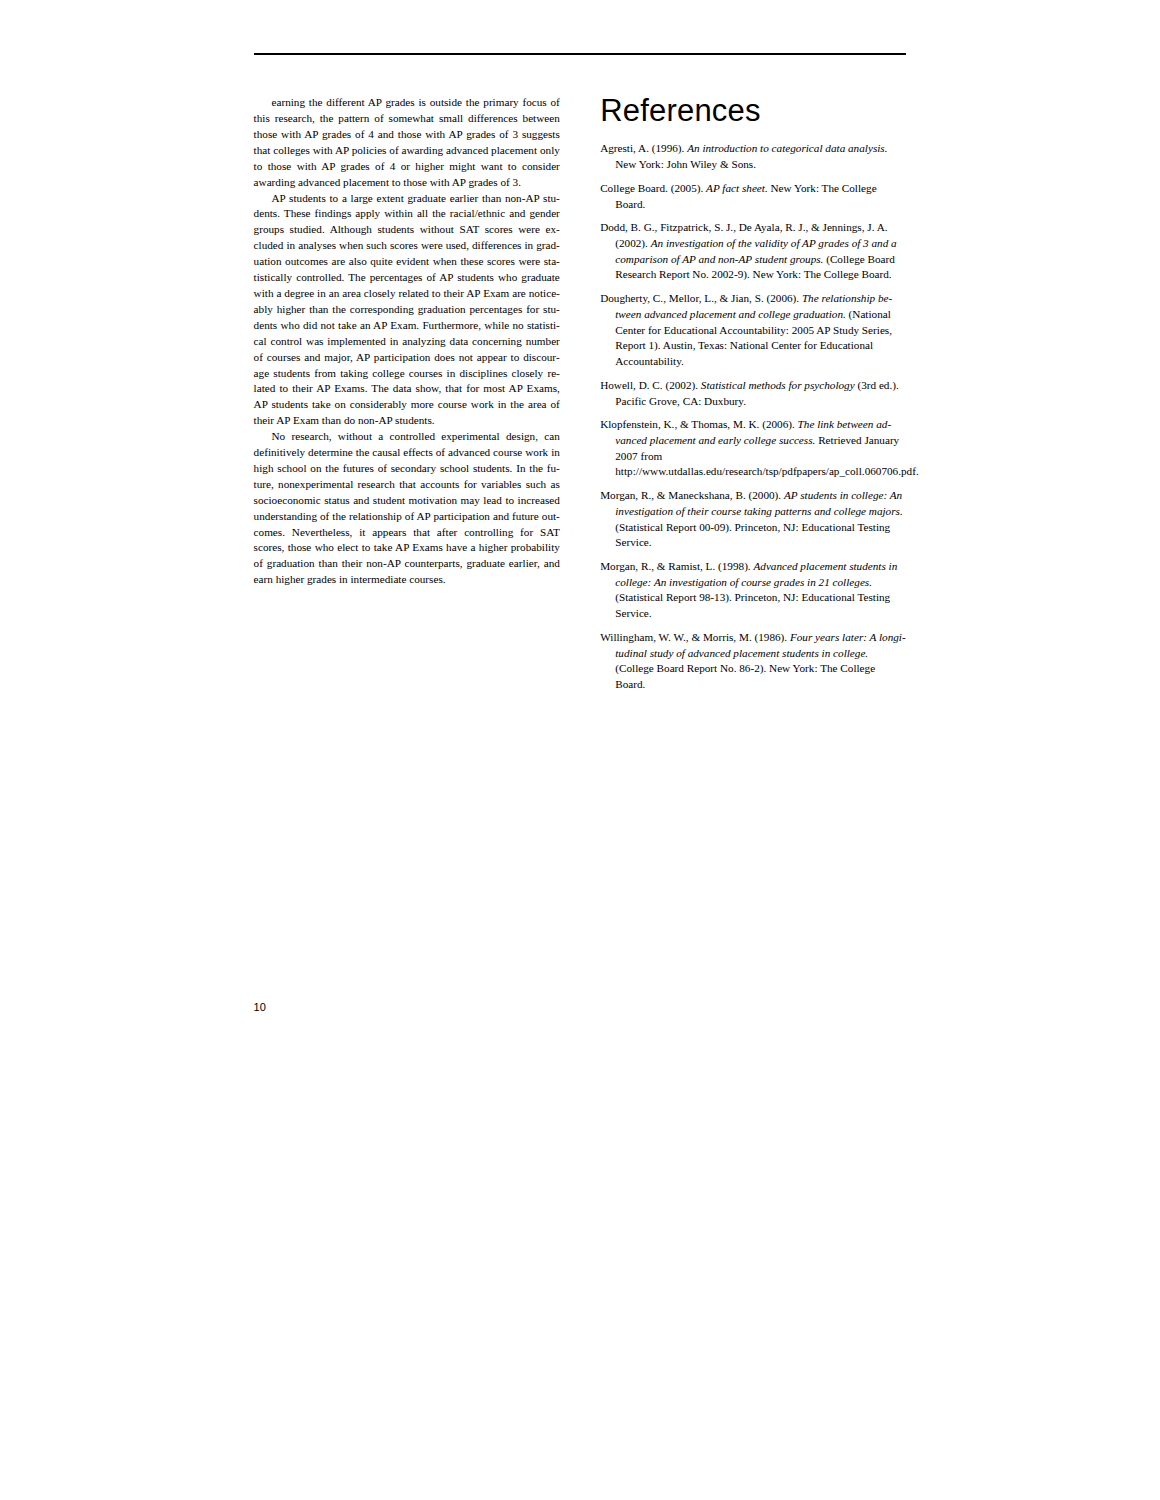earning the different AP grades is outside the primary focus of this research, the pattern of somewhat small differences between those with AP grades of 4 and those with AP grades of 3 suggests that colleges with AP policies of awarding advanced placement only to those with AP grades of 4 or higher might want to consider awarding advanced placement to those with AP grades of 3.
AP students to a large extent graduate earlier than non-AP students. These findings apply within all the racial/ethnic and gender groups studied. Although students without SAT scores were excluded in analyses when such scores were used, differences in graduation outcomes are also quite evident when these scores were statistically controlled. The percentages of AP students who graduate with a degree in an area closely related to their AP Exam are noticeably higher than the corresponding graduation percentages for students who did not take an AP Exam. Furthermore, while no statistical control was implemented in analyzing data concerning number of courses and major, AP participation does not appear to discourage students from taking college courses in disciplines closely related to their AP Exams. The data show, that for most AP Exams, AP students take on considerably more course work in the area of their AP Exam than do non-AP students.
No research, without a controlled experimental design, can definitively determine the causal effects of advanced course work in high school on the futures of secondary school students. In the future, nonexperimental research that accounts for variables such as socioeconomic status and student motivation may lead to increased understanding of the relationship of AP participation and future outcomes. Nevertheless, it appears that after controlling for SAT scores, those who elect to take AP Exams have a higher probability of graduation than their non-AP counterparts, graduate earlier, and earn higher grades in intermediate courses.
References
Agresti, A. (1996). An introduction to categorical data analysis. New York: John Wiley & Sons.
College Board. (2005). AP fact sheet. New York: The College Board.
Dodd, B. G., Fitzpatrick, S. J., De Ayala, R. J., & Jennings, J. A. (2002). An investigation of the validity of AP grades of 3 and a comparison of AP and non-AP student groups. (College Board Research Report No. 2002-9). New York: The College Board.
Dougherty, C., Mellor, L., & Jian, S. (2006). The relationship between advanced placement and college graduation. (National Center for Educational Accountability: 2005 AP Study Series, Report 1). Austin, Texas: National Center for Educational Accountability.
Howell, D. C. (2002). Statistical methods for psychology (3rd ed.). Pacific Grove, CA: Duxbury.
Klopfenstein, K., & Thomas, M. K. (2006). The link between advanced placement and early college success. Retrieved January 2007 from http://www.utdallas.edu/research/tsp/pdfpapers/ap_coll.060706.pdf.
Morgan, R., & Maneckshana, B. (2000). AP students in college: An investigation of their course taking patterns and college majors. (Statistical Report 00-09). Princeton, NJ: Educational Testing Service.
Morgan, R., & Ramist, L. (1998). Advanced placement students in college: An investigation of course grades in 21 colleges. (Statistical Report 98-13). Princeton, NJ: Educational Testing Service.
Willingham, W. W., & Morris, M. (1986). Four years later: A longitudinal study of advanced placement students in college. (College Board Report No. 86-2). New York: The College Board.
10